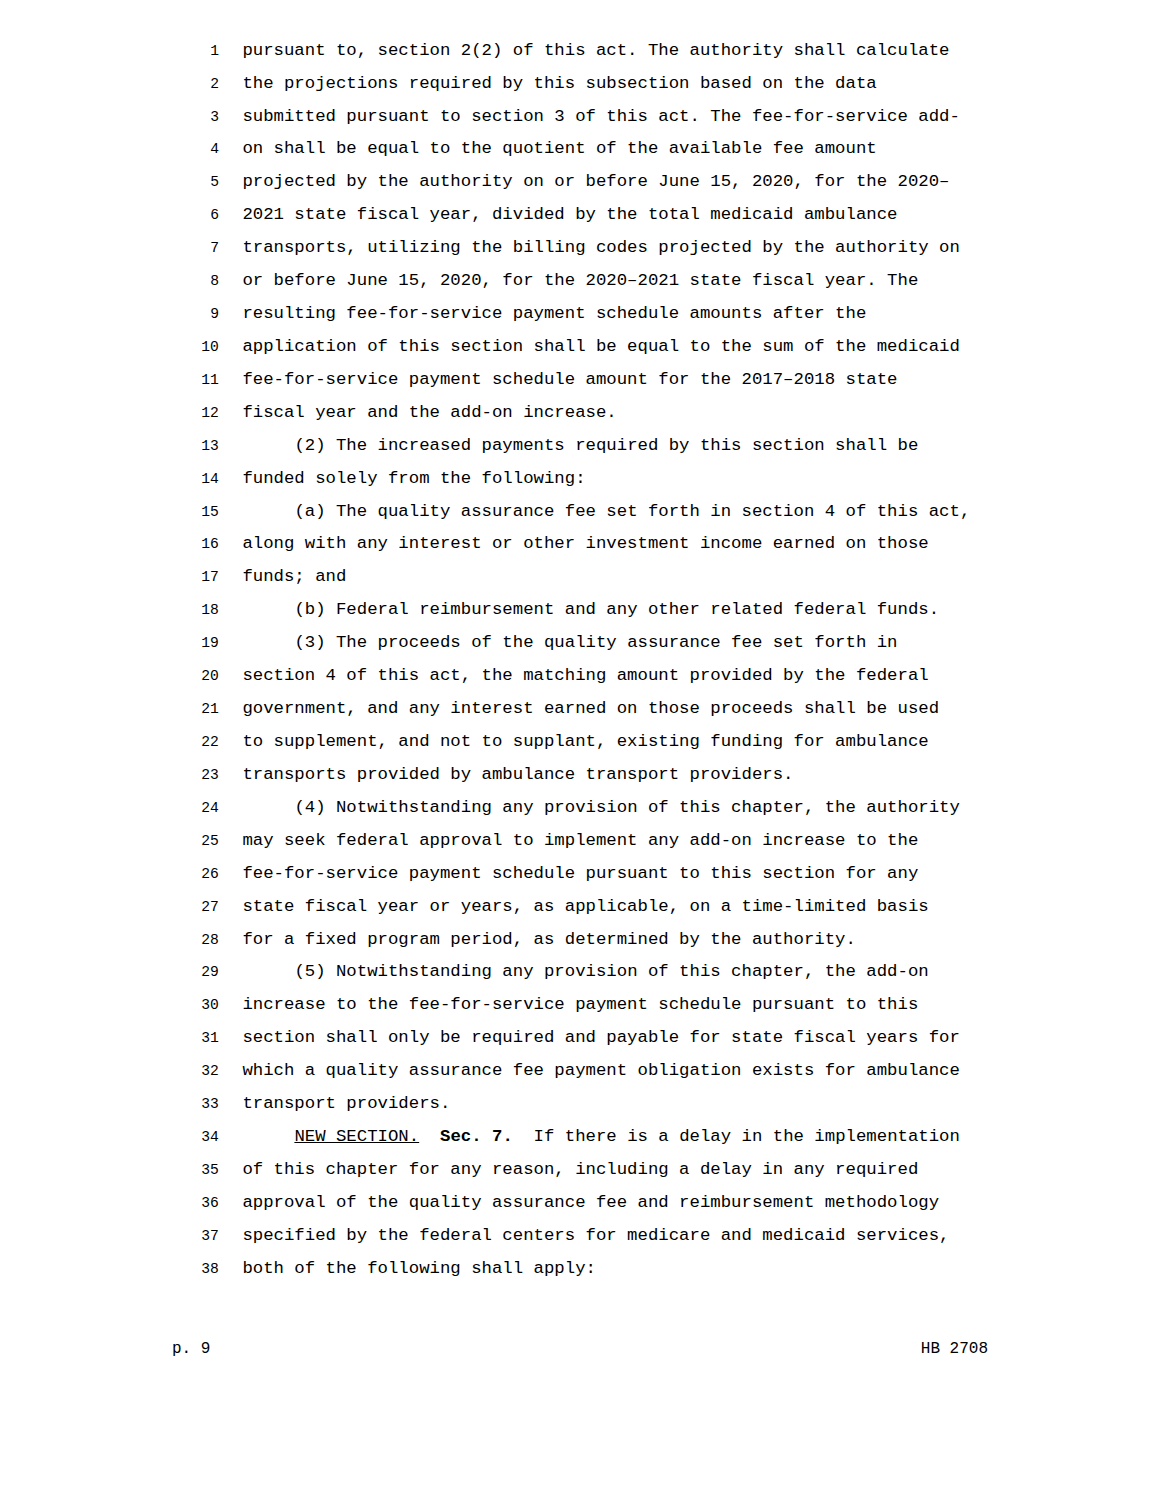1 pursuant to, section 2(2) of this act. The authority shall calculate
2 the projections required by this subsection based on the data
3 submitted pursuant to section 3 of this act. The fee-for-service add-
4 on shall be equal to the quotient of the available fee amount
5 projected by the authority on or before June 15, 2020, for the 2020–
62021 state fiscal year, divided by the total medicaid ambulance
7 transports, utilizing the billing codes projected by the authority on
8 or before June 15, 2020, for the 2020–2021 state fiscal year. The
9 resulting fee-for-service payment schedule amounts after the
10 application of this section shall be equal to the sum of the medicaid
11 fee-for-service payment schedule amount for the 2017–2018 state
12 fiscal year and the add-on increase.
13 (2) The increased payments required by this section shall be
14 funded solely from the following:
15 (a) The quality assurance fee set forth in section 4 of this act,
16 along with any interest or other investment income earned on those
17 funds; and
18 (b) Federal reimbursement and any other related federal funds.
19 (3) The proceeds of the quality assurance fee set forth in
20 section 4 of this act, the matching amount provided by the federal
21 government, and any interest earned on those proceeds shall be used
22 to supplement, and not to supplant, existing funding for ambulance
23 transports provided by ambulance transport providers.
24 (4) Notwithstanding any provision of this chapter, the authority
25 may seek federal approval to implement any add-on increase to the
26 fee-for-service payment schedule pursuant to this section for any
27 state fiscal year or years, as applicable, on a time-limited basis
28 for a fixed program period, as determined by the authority.
29 (5) Notwithstanding any provision of this chapter, the add-on
30 increase to the fee-for-service payment schedule pursuant to this
31 section shall only be required and payable for state fiscal years for
32 which a quality assurance fee payment obligation exists for ambulance
33 transport providers.
34 NEW SECTION. Sec. 7. If there is a delay in the implementation
35 of this chapter for any reason, including a delay in any required
36 approval of the quality assurance fee and reimbursement methodology
37 specified by the federal centers for medicare and medicaid services,
38 both of the following shall apply:
p. 9 HB 2708